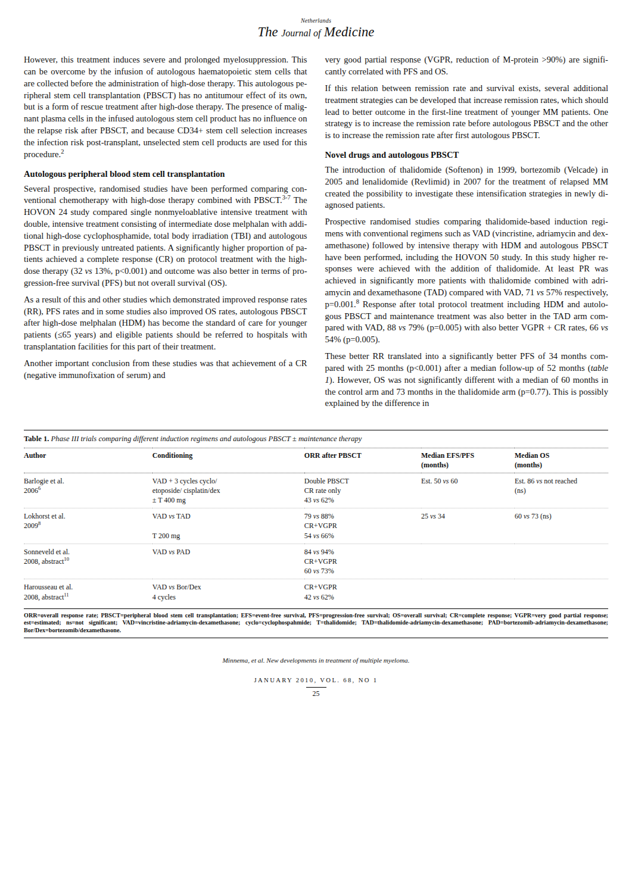Netherlands
The Journal of Medicine
However, this treatment induces severe and prolonged myelosuppression. This can be overcome by the infusion of autologous haematopoietic stem cells that are collected before the administration of high-dose therapy. This autologous peripheral stem cell transplantation (PBSCT) has no antitumour effect of its own, but is a form of rescue treatment after high-dose therapy. The presence of malignant plasma cells in the infused autologous stem cell product has no influence on the relapse risk after PBSCT, and because CD34+ stem cell selection increases the infection risk post-transplant, unselected stem cell products are used for this procedure.2
Autologous peripheral blood stem cell transplantation
Several prospective, randomised studies have been performed comparing conventional chemotherapy with high-dose therapy combined with PBSCT.3-7 The HOVON 24 study compared single nonmyeloablative intensive treatment with double, intensive treatment consisting of intermediate dose melphalan with additional high-dose cyclophosphamide, total body irradiation (TBI) and autologous PBSCT in previously untreated patients. A significantly higher proportion of patients achieved a complete response (CR) on protocol treatment with the high-dose therapy (32 vs 13%, p<0.001) and outcome was also better in terms of progression-free survival (PFS) but not overall survival (OS).
As a result of this and other studies which demonstrated improved response rates (RR), PFS rates and in some studies also improved OS rates, autologous PBSCT after high-dose melphalan (HDM) has become the standard of care for younger patients (≤65 years) and eligible patients should be referred to hospitals with transplantation facilities for this part of their treatment.
Another important conclusion from these studies was that achievement of a CR (negative immunofixation of serum) and
very good partial response (VGPR, reduction of M-protein >90%) are significantly correlated with PFS and OS.
If this relation between remission rate and survival exists, several additional treatment strategies can be developed that increase remission rates, which should lead to better outcome in the first-line treatment of younger MM patients. One strategy is to increase the remission rate before autologous PBSCT and the other is to increase the remission rate after first autologous PBSCT.
Novel drugs and autologous PBSCT
The introduction of thalidomide (Softenon) in 1999, bortezomib (Velcade) in 2005 and lenalidomide (Revlimid) in 2007 for the treatment of relapsed MM created the possibility to investigate these intensification strategies in newly diagnosed patients.
Prospective randomised studies comparing thalidomide-based induction regimens with conventional regimens such as VAD (vincristine, adriamycin and dexamethasone) followed by intensive therapy with HDM and autologous PBSCT have been performed, including the HOVON 50 study. In this study higher responses were achieved with the addition of thalidomide. At least PR was achieved in significantly more patients with thalidomide combined with adriamycin and dexamethasone (TAD) compared with VAD, 71 vs 57% respectively, p=0.001.8 Response after total protocol treatment including HDM and autologous PBSCT and maintenance treatment was also better in the TAD arm compared with VAD, 88 vs 79% (p=0.005) with also better VGPR + CR rates, 66 vs 54% (p=0.005).
These better RR translated into a significantly better PFS of 34 months compared with 25 months (p<0.001) after a median follow-up of 52 months (table 1). However, OS was not significantly different with a median of 60 months in the control arm and 73 months in the thalidomide arm (p=0.77). This is possibly explained by the difference in
Table 1. Phase III trials comparing different induction regimens and autologous PBSCT ± maintenance therapy
| Author | Conditioning | ORR after PBSCT | Median EFS/PFS (months) | Median OS (months) |
| --- | --- | --- | --- | --- |
| Barlogie et al. 2006 6 | VAD + 3 cycles cyclo/ etoposide/ cisplatin/dex ± T 400 mg | Double PBSCT CR rate only 43 vs 62% | Est. 50 vs 60 | Est. 86 vs not reached (ns) |
| Lokhorst et al. 2009 8 | VAD vs TAD T 200 mg | 79 vs 88% CR+VGPR 54 vs 66% | 25 vs 34 | 60 vs 73 (ns) |
| Sonneveld et al. 2008, abstract 10 | VAD vs PAD | 84 vs 94% CR+VGPR 60 vs 73% | | |
| Harousseau et al. 2008, abstract 11 | VAD vs Bor/Dex 4 cycles | CR+VGPR 42 vs 62% | | |
ORR=overall response rate; PBSCT=peripheral blood stem cell transplantation; EFS=event-free survival, PFS=progression-free survival; OS=overall survival; CR=complete response; VGPR=very good partial response; est=estimated; ns=not significant; VAD=vincristine-adriamycin-dexamethasone; cyclo=cyclophospahmide; T=thalidomide; TAD=thalidomide-adriamycin-dexamethasone; PAD=bortezomib-adriamycin-dexamethasone; Bor/Dex=bortezomib/dexamethasone.
Minnema, et al. New developments in treatment of multiple myeloma.
JANUARY 2010, VOL. 68, NO 1
25